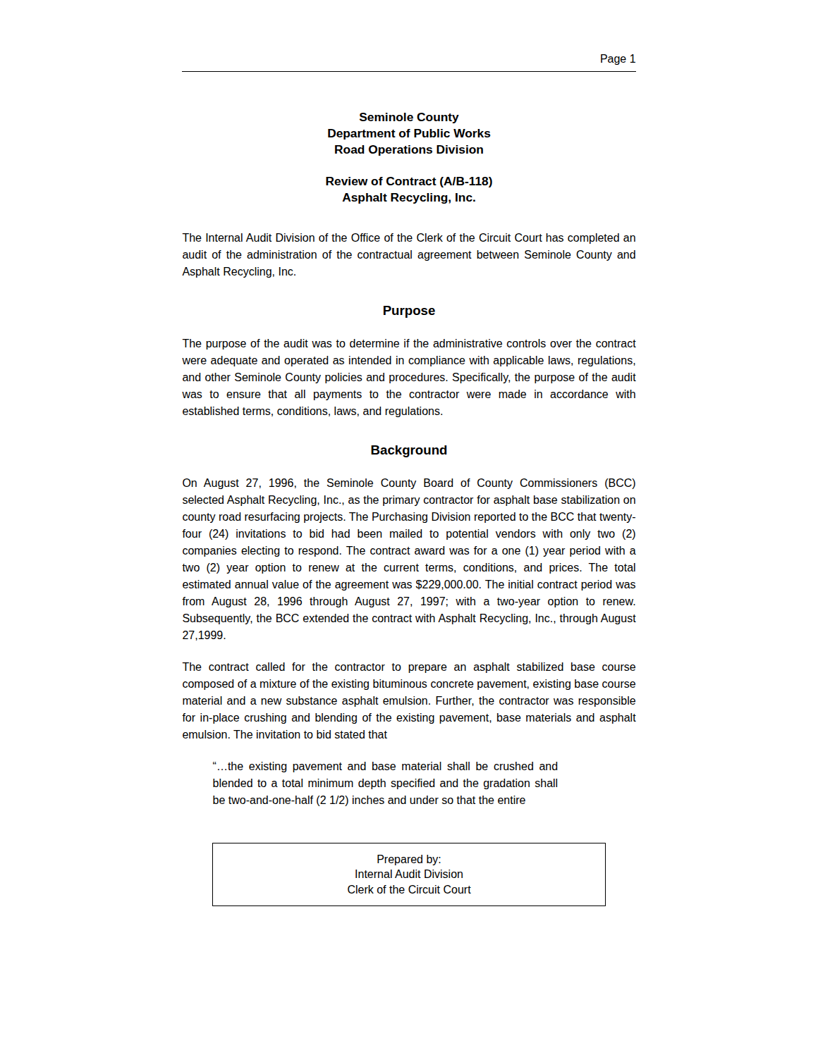Page 1
Seminole County Department of Public Works Road Operations Division Review of Contract (A/B-118) Asphalt Recycling, Inc.
The Internal Audit Division of the Office of the Clerk of the Circuit Court has completed an audit of the administration of the contractual agreement between Seminole County and Asphalt Recycling, Inc.
Purpose
The purpose of the audit was to determine if the administrative controls over the contract were adequate and operated as intended in compliance with applicable laws, regulations, and other Seminole County policies and procedures. Specifically, the purpose of the audit was to ensure that all payments to the contractor were made in accordance with established terms, conditions, laws, and regulations.
Background
On August 27, 1996, the Seminole County Board of County Commissioners (BCC) selected Asphalt Recycling, Inc., as the primary contractor for asphalt base stabilization on county road resurfacing projects. The Purchasing Division reported to the BCC that twenty-four (24) invitations to bid had been mailed to potential vendors with only two (2) companies electing to respond. The contract award was for a one (1) year period with a two (2) year option to renew at the current terms, conditions, and prices. The total estimated annual value of the agreement was $229,000.00. The initial contract period was from August 28, 1996 through August 27, 1997; with a two-year option to renew. Subsequently, the BCC extended the contract with Asphalt Recycling, Inc., through August 27,1999.
The contract called for the contractor to prepare an asphalt stabilized base course composed of a mixture of the existing bituminous concrete pavement, existing base course material and a new substance asphalt emulsion. Further, the contractor was responsible for in-place crushing and blending of the existing pavement, base materials and asphalt emulsion. The invitation to bid stated that
“…the existing pavement and base material shall be crushed and blended to a total minimum depth specified and the gradation shall be two-and-one-half (2 1/2) inches and under so that the entire
Prepared by:
Internal Audit Division
Clerk of the Circuit Court